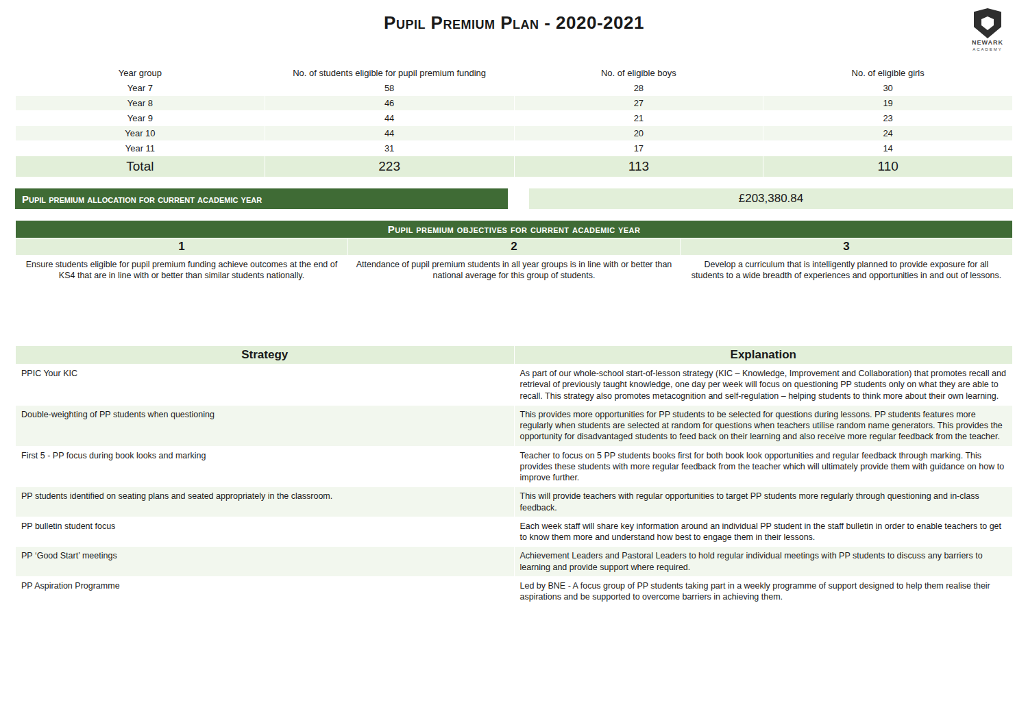Pupil Premium Plan - 2020-2021
NEWARK ACADEMY
| Cohort Information |
| Year group | No. of students eligible for pupil premium funding | No. of eligible boys | No. of eligible girls |
| Year 7 | 58 | 28 | 30 |
| Year 8 | 46 | 27 | 19 |
| Year 9 | 44 | 21 | 23 |
| Year 10 | 44 | 20 | 24 |
| Year 11 | 31 | 17 | 14 |
| Total | 223 | 113 | 110 |
| Pupil premium allocation for current academic year | | £203,380.84 |
| Pupil premium objectives for current academic year |
| 1 | 2 | 3 |
| Ensure students eligible for pupil premium funding achieve outcomes at the end of KS4 that are in line with or better than similar students nationally. | Attendance of pupil premium students in all year groups is in line with or better than national average for this group of students. | Develop a curriculum that is intelligently planned to provide exposure for all students to a wide breadth of experiences and opportunities in and out of lessons. |
| Whole-School Classroom Strategies |
| Evidence suggests that high quality learning and classroom practice can make the most difference towards closing the attainment gap between students eligible for pupil premium and those that are not. We focus on a small number of whole-school strategies which we believe can have the most significant impact on these students. |
| Strategy | Explanation |
| PPIC Your KIC | As part of our whole-school start-of-lesson strategy (KIC – Knowledge, Improvement and Collaboration) that promotes recall and retrieval of previously taught knowledge, one day per week will focus on questioning PP students only on what they are able to recall. This strategy also promotes metacognition and self-regulation – helping students to think more about their own learning. |
| Double-weighting of PP students when questioning | This provides more opportunities for PP students to be selected for questions during lessons. PP students features more regularly when students are selected at random for questions when teachers utilise random name generators. This provides the opportunity for disadvantaged students to feed back on their learning and also receive more regular feedback from the teacher. |
| First 5 - PP focus during book looks and marking | Teacher to focus on 5 PP students books first for both book look opportunities and regular feedback through marking. This provides these students with more regular feedback from the teacher which will ultimately provide them with guidance on how to improve further. |
| PP students identified on seating plans and seated appropriately in the classroom. | This will provide teachers with regular opportunities to target PP students more regularly through questioning and in-class feedback. |
| PP bulletin student focus | Each week staff will share key information around an individual PP student in the staff bulletin in order to enable teachers to get to know them more and understand how best to engage them in their lessons. |
| PP ‘Good Start’ meetings | Achievement Leaders and Pastoral Leaders to hold regular individual meetings with PP students to discuss any barriers to learning and provide support where required. |
| PP Aspiration Programme | Led by BNE - A focus group of PP students taking part in a weekly programme of support designed to help them realise their aspirations and be supported to overcome barriers in achieving them. |